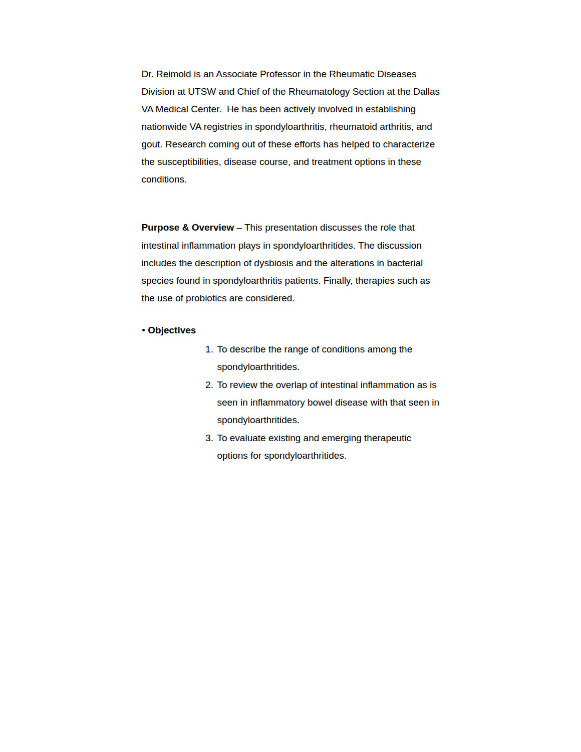Dr. Reimold is an Associate Professor in the Rheumatic Diseases Division at UTSW and Chief of the Rheumatology Section at the Dallas VA Medical Center. He has been actively involved in establishing nationwide VA registries in spondyloarthritis, rheumatoid arthritis, and gout. Research coming out of these efforts has helped to characterize the susceptibilities, disease course, and treatment options in these conditions.
Purpose & Overview – This presentation discusses the role that intestinal inflammation plays in spondyloarthritides. The discussion includes the description of dysbiosis and the alterations in bacterial species found in spondyloarthritis patients. Finally, therapies such as the use of probiotics are considered.
• Objectives
To describe the range of conditions among the spondyloarthritides.
To review the overlap of intestinal inflammation as is seen in inflammatory bowel disease with that seen in spondyloarthritides.
To evaluate existing and emerging therapeutic options for spondyloarthritides.